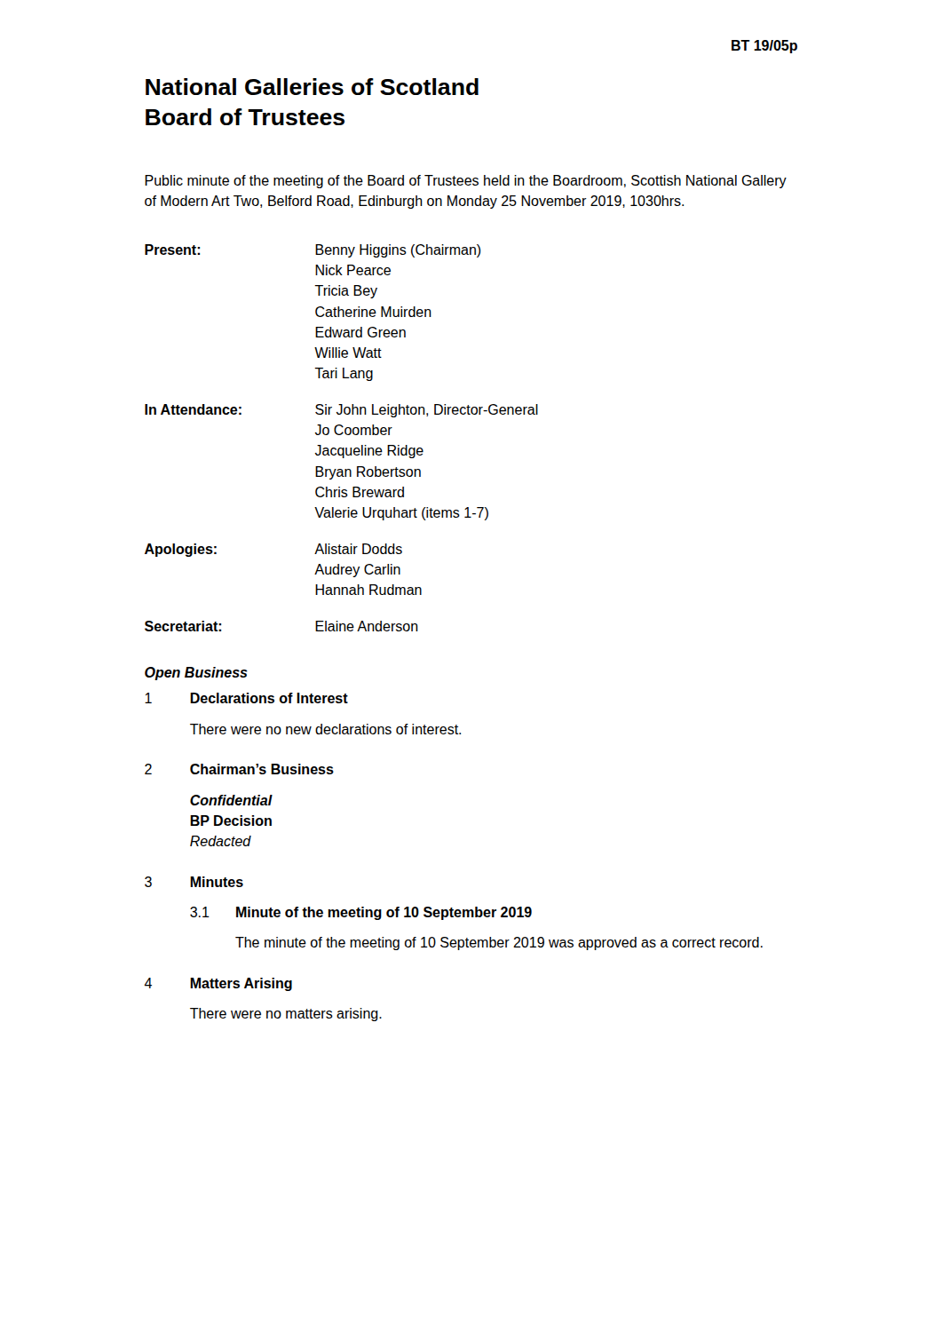BT 19/05p
National Galleries of Scotland
Board of Trustees
Public minute of the meeting of the Board of Trustees held in the Boardroom, Scottish National Gallery of Modern Art Two, Belford Road, Edinburgh on Monday 25 November 2019, 1030hrs.
| Present: | Benny Higgins (Chairman) Nick Pearce Tricia Bey Catherine Muirden Edward Green Willie Watt Tari Lang |
| In Attendance: | Sir John Leighton, Director-General Jo Coomber Jacqueline Ridge Bryan Robertson Chris Breward Valerie Urquhart (items 1-7) |
| Apologies: | Alistair Dodds Audrey Carlin Hannah Rudman |
| Secretariat: | Elaine Anderson |
Open Business
Declarations of Interest
There were no new declarations of interest.
Chairman’s Business
Confidential BP Decision Redacted
Minutes
3.1
Minute of the meeting of 10 September 2019
The minute of the meeting of 10 September 2019 was approved as a correct record.
Matters Arising
There were no matters arising.